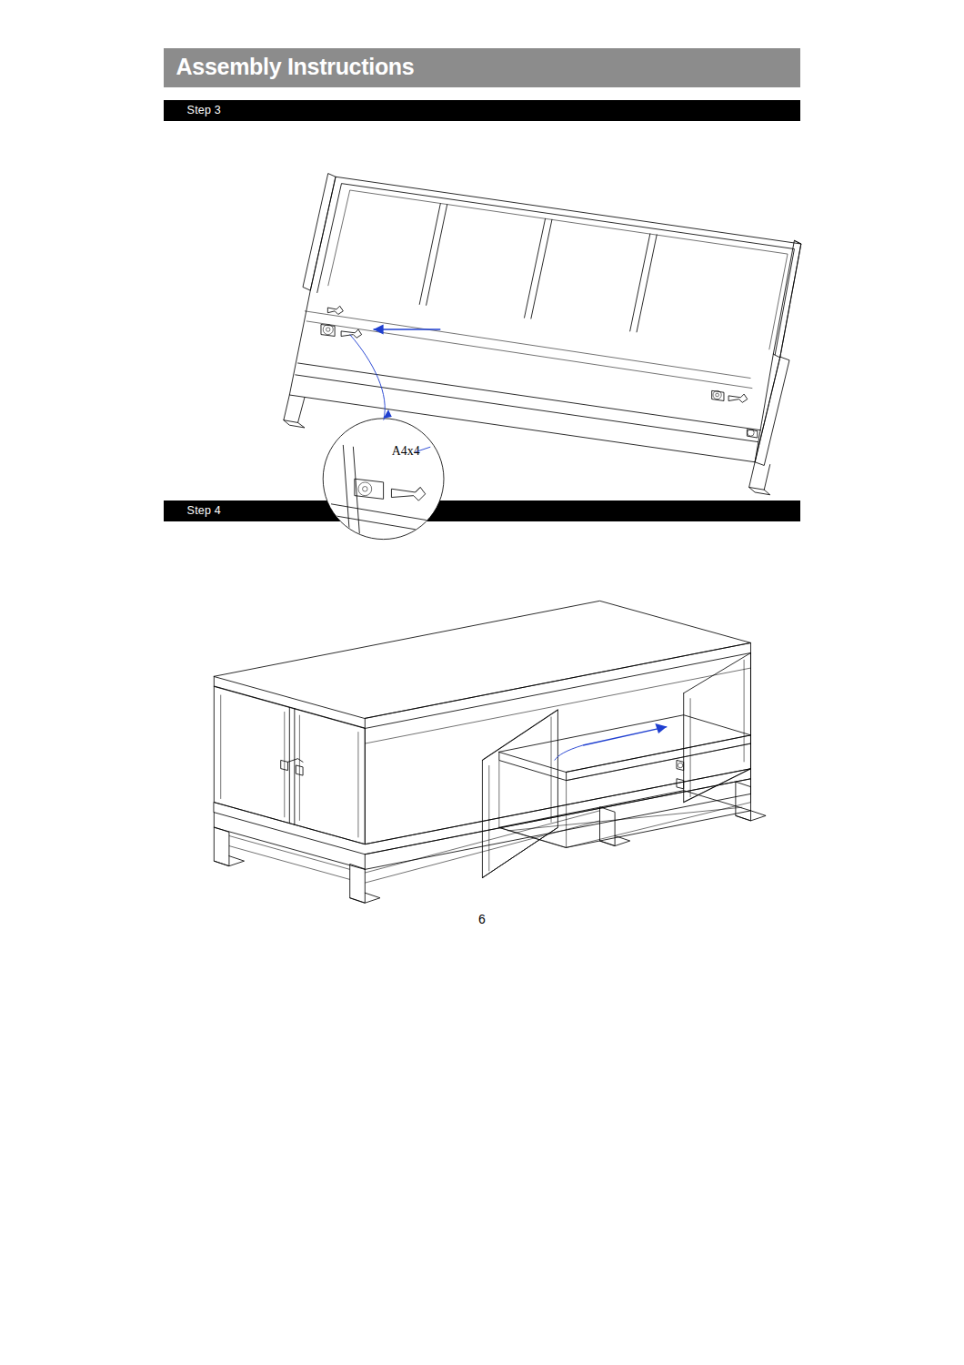Assembly Instructions
Step 3
A4x4
Step 4
6